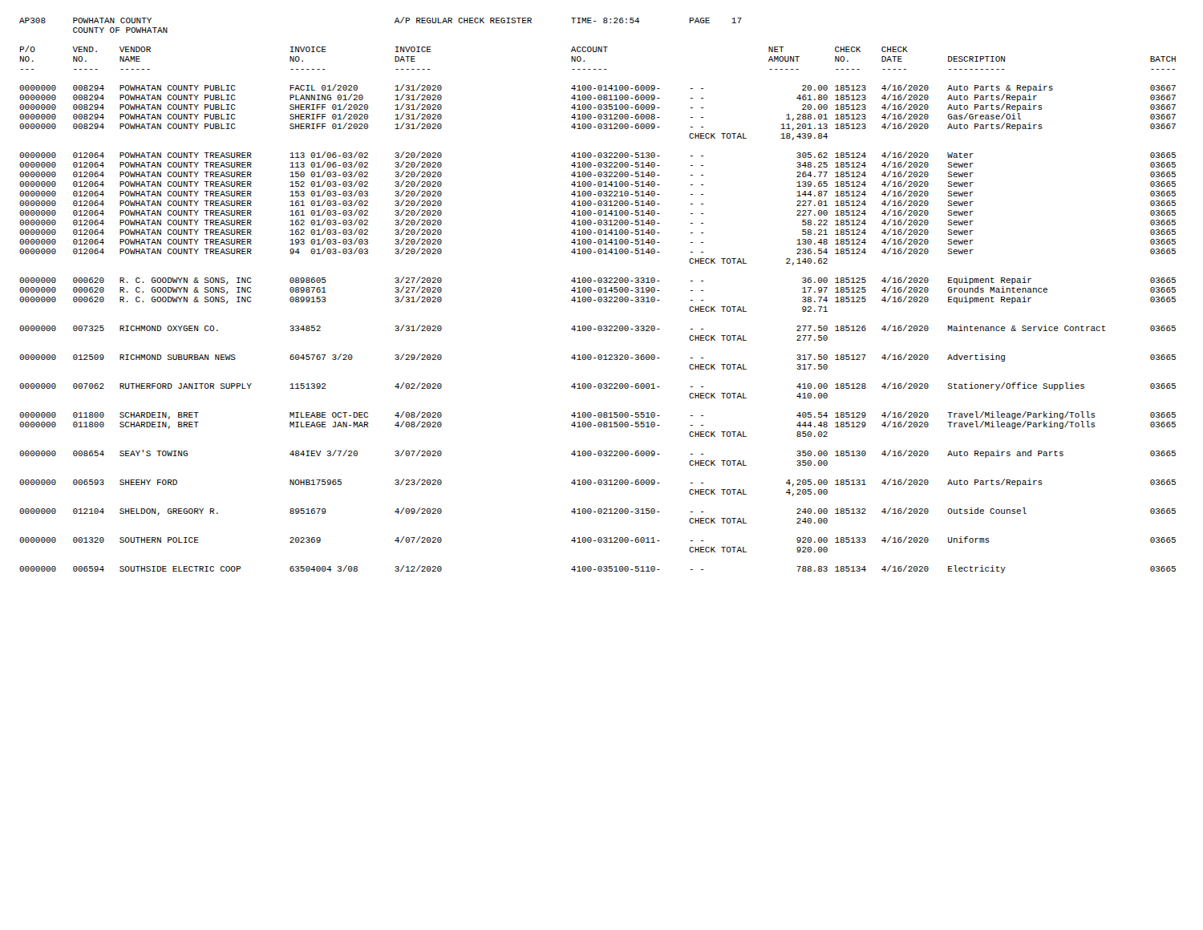| AP308 | POWHATAN COUNTY | A/P REGULAR CHECK REGISTER | TIME- 8:26:54 | PAGE 17 | | | | |
| --- | --- | --- | --- | --- | --- | --- | --- | --- |
| | COUNTY OF POWHATAN | | | | | | | | |
| P/O | VEND. | VENDOR | INVOICE | INVOICE | ACCOUNT | | NET | CHECK | CHECK | | |
| NO. | NO. | NAME | NO. | DATE | NO. | | AMOUNT | NO. | DATE | DESCRIPTION | BATCH |
| --- | ----- | ------ | ------- | ------- | ------- | | ------ | ----- | ----- | ----------- | ----- |
| 0000000 | 008294 | POWHATAN COUNTY PUBLIC | FACIL 01/2020 | 1/31/2020 | 4100-014100-6009- | - - | 20.00 | 185123 | 4/16/2020 | Auto Parts & Repairs | 03667 |
| 0000000 | 008294 | POWHATAN COUNTY PUBLIC | PLANNING 01/20 | 1/31/2020 | 4100-081100-6009- | - - | 461.80 | 185123 | 4/16/2020 | Auto Parts/Repair | 03667 |
| 0000000 | 008294 | POWHATAN COUNTY PUBLIC | SHERIFF 01/2020 | 1/31/2020 | 4100-035100-6009- | - - | 20.00 | 185123 | 4/16/2020 | Auto Parts/Repairs | 03667 |
| 0000000 | 008294 | POWHATAN COUNTY PUBLIC | SHERIFF 01/2020 | 1/31/2020 | 4100-031200-6008- | - - | 1,288.01 | 185123 | 4/16/2020 | Gas/Grease/Oil | 03667 |
| 0000000 | 008294 | POWHATAN COUNTY PUBLIC | SHERIFF 01/2020 | 1/31/2020 | 4100-031200-6009- | - - | 11,201.13 | 185123 | 4/16/2020 | Auto Parts/Repairs | 03667 |
| | | | | | | CHECK TOTAL | 18,439.84 | | | | |
| 0000000 | 012064 | POWHATAN COUNTY TREASURER | 113 01/06-03/02 | 3/20/2020 | 4100-032200-5130- | - - | 305.62 | 185124 | 4/16/2020 | Water | 03665 |
| 0000000 | 012064 | POWHATAN COUNTY TREASURER | 113 01/06-03/02 | 3/20/2020 | 4100-032200-5140- | - - | 348.25 | 185124 | 4/16/2020 | Sewer | 03665 |
| 0000000 | 012064 | POWHATAN COUNTY TREASURER | 150 01/03-03/02 | 3/20/2020 | 4100-032200-5140- | - - | 264.77 | 185124 | 4/16/2020 | Sewer | 03665 |
| 0000000 | 012064 | POWHATAN COUNTY TREASURER | 152 01/03-03/02 | 3/20/2020 | 4100-014100-5140- | - - | 139.65 | 185124 | 4/16/2020 | Sewer | 03665 |
| 0000000 | 012064 | POWHATAN COUNTY TREASURER | 153 01/03-03/03 | 3/20/2020 | 4100-032210-5140- | - - | 144.87 | 185124 | 4/16/2020 | Sewer | 03665 |
| 0000000 | 012064 | POWHATAN COUNTY TREASURER | 161 01/03-03/02 | 3/20/2020 | 4100-031200-5140- | - - | 227.01 | 185124 | 4/16/2020 | Sewer | 03665 |
| 0000000 | 012064 | POWHATAN COUNTY TREASURER | 161 01/03-03/02 | 3/20/2020 | 4100-014100-5140- | - - | 227.00 | 185124 | 4/16/2020 | Sewer | 03665 |
| 0000000 | 012064 | POWHATAN COUNTY TREASURER | 162 01/03-03/02 | 3/20/2020 | 4100-031200-5140- | - - | 58.22 | 185124 | 4/16/2020 | Sewer | 03665 |
| 0000000 | 012064 | POWHATAN COUNTY TREASURER | 162 01/03-03/02 | 3/20/2020 | 4100-014100-5140- | - - | 58.21 | 185124 | 4/16/2020 | Sewer | 03665 |
| 0000000 | 012064 | POWHATAN COUNTY TREASURER | 193 01/03-03/03 | 3/20/2020 | 4100-014100-5140- | - - | 130.48 | 185124 | 4/16/2020 | Sewer | 03665 |
| 0000000 | 012064 | POWHATAN COUNTY TREASURER | 94 01/03-03/03 | 3/20/2020 | 4100-014100-5140- | - - | 236.54 | 185124 | 4/16/2020 | Sewer | 03665 |
| | | | | | | CHECK TOTAL | 2,140.62 | | | | |
| 0000000 | 000620 | R. C. GOODWYN & SONS, INC | 0898605 | 3/27/2020 | 4100-032200-3310- | - - | 36.00 | 185125 | 4/16/2020 | Equipment Repair | 03665 |
| 0000000 | 000620 | R. C. GOODWYN & SONS, INC | 0898761 | 3/27/2020 | 4100-014500-3190- | - - | 17.97 | 185125 | 4/16/2020 | Grounds Maintenance | 03665 |
| 0000000 | 000620 | R. C. GOODWYN & SONS, INC | 0899153 | 3/31/2020 | 4100-032200-3310- | - - | 38.74 | 185125 | 4/16/2020 | Equipment Repair | 03665 |
| | | | | | | CHECK TOTAL | 92.71 | | | | |
| 0000000 | 007325 | RICHMOND OXYGEN CO. | 334852 | 3/31/2020 | 4100-032200-3320- | - - | 277.50 | 185126 | 4/16/2020 | Maintenance & Service Contract | 03665 |
| | | | | | | CHECK TOTAL | 277.50 | | | | |
| 0000000 | 012509 | RICHMOND SUBURBAN NEWS | 6045767 3/20 | 3/29/2020 | 4100-012320-3600- | - - | 317.50 | 185127 | 4/16/2020 | Advertising | 03665 |
| | | | | | | CHECK TOTAL | 317.50 | | | | |
| 0000000 | 007062 | RUTHERFORD JANITOR SUPPLY | 1151392 | 4/02/2020 | 4100-032200-6001- | - - | 410.00 | 185128 | 4/16/2020 | Stationery/Office Supplies | 03665 |
| | | | | | | CHECK TOTAL | 410.00 | | | | |
| 0000000 | 011800 | SCHARDEIN, BRET | MILEABE OCT-DEC | 4/08/2020 | 4100-081500-5510- | - - | 405.54 | 185129 | 4/16/2020 | Travel/Mileage/Parking/Tolls | 03665 |
| 0000000 | 011800 | SCHARDEIN, BRET | MILEAGE JAN-MAR | 4/08/2020 | 4100-081500-5510- | - - | 444.48 | 185129 | 4/16/2020 | Travel/Mileage/Parking/Tolls | 03665 |
| | | | | | | CHECK TOTAL | 850.02 | | | | |
| 0000000 | 008654 | SEAY'S TOWING | 484IEV 3/7/20 | 3/07/2020 | 4100-032200-6009- | - - | 350.00 | 185130 | 4/16/2020 | Auto Repairs and Parts | 03665 |
| | | | | | | CHECK TOTAL | 350.00 | | | | |
| 0000000 | 006593 | SHEEHY FORD | NOHB175965 | 3/23/2020 | 4100-031200-6009- | - - | 4,205.00 | 185131 | 4/16/2020 | Auto Parts/Repairs | 03665 |
| | | | | | | CHECK TOTAL | 4,205.00 | | | | |
| 0000000 | 012104 | SHELDON, GREGORY R. | 8951679 | 4/09/2020 | 4100-021200-3150- | - - | 240.00 | 185132 | 4/16/2020 | Outside Counsel | 03665 |
| | | | | | | CHECK TOTAL | 240.00 | | | | |
| 0000000 | 001320 | SOUTHERN POLICE | 202369 | 4/07/2020 | 4100-031200-6011- | - - | 920.00 | 185133 | 4/16/2020 | Uniforms | 03665 |
| | | | | | | CHECK TOTAL | 920.00 | | | | |
| 0000000 | 006594 | SOUTHSIDE ELECTRIC COOP | 63504004 3/08 | 3/12/2020 | 4100-035100-5110- | - - | 788.83 | 185134 | 4/16/2020 | Electricity | 03665 |